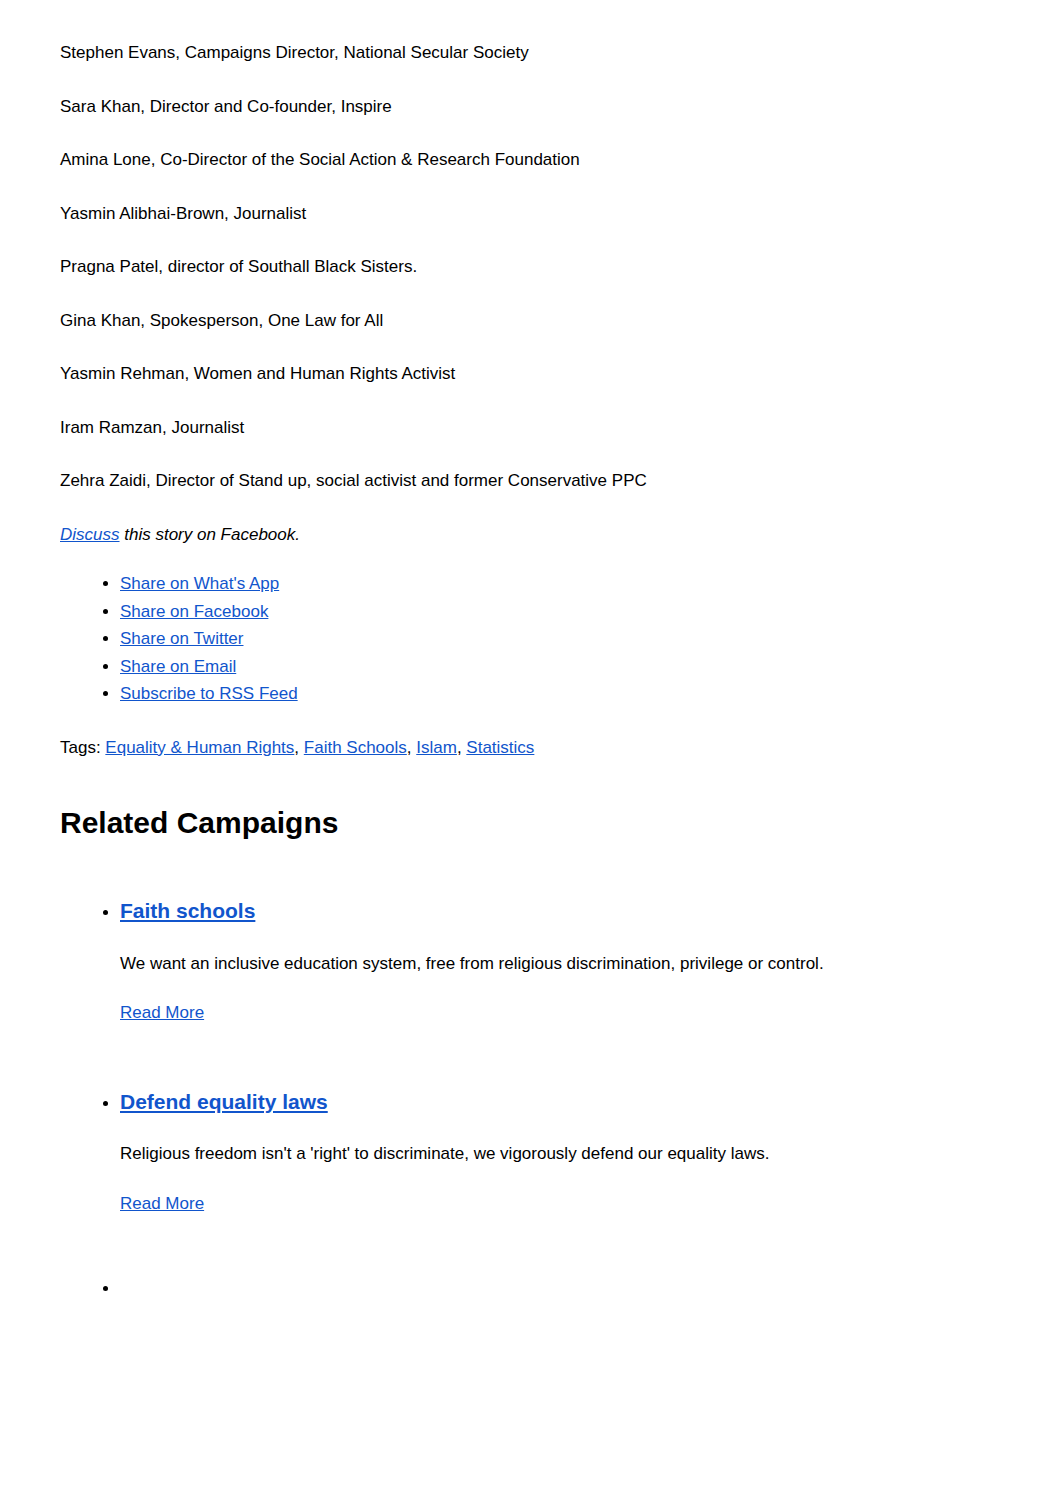Stephen Evans, Campaigns Director, National Secular Society
Sara Khan, Director and Co-founder, Inspire
Amina Lone, Co-Director of the Social Action & Research Foundation
Yasmin Alibhai-Brown, Journalist
Pragna Patel, director of Southall Black Sisters.
Gina Khan, Spokesperson, One Law for All
Yasmin Rehman, Women and Human Rights Activist
Iram Ramzan, Journalist
Zehra Zaidi, Director of Stand up, social activist and former Conservative PPC
Discuss this story on Facebook.
Share on What's App
Share on Facebook
Share on Twitter
Share on Email
Subscribe to RSS Feed
Tags: Equality & Human Rights, Faith Schools, Islam, Statistics
Related Campaigns
Faith schools
We want an inclusive education system, free from religious discrimination, privilege or control.
Read More
Defend equality laws
Religious freedom isn't a 'right' to discriminate, we vigorously defend our equality laws.
Read More